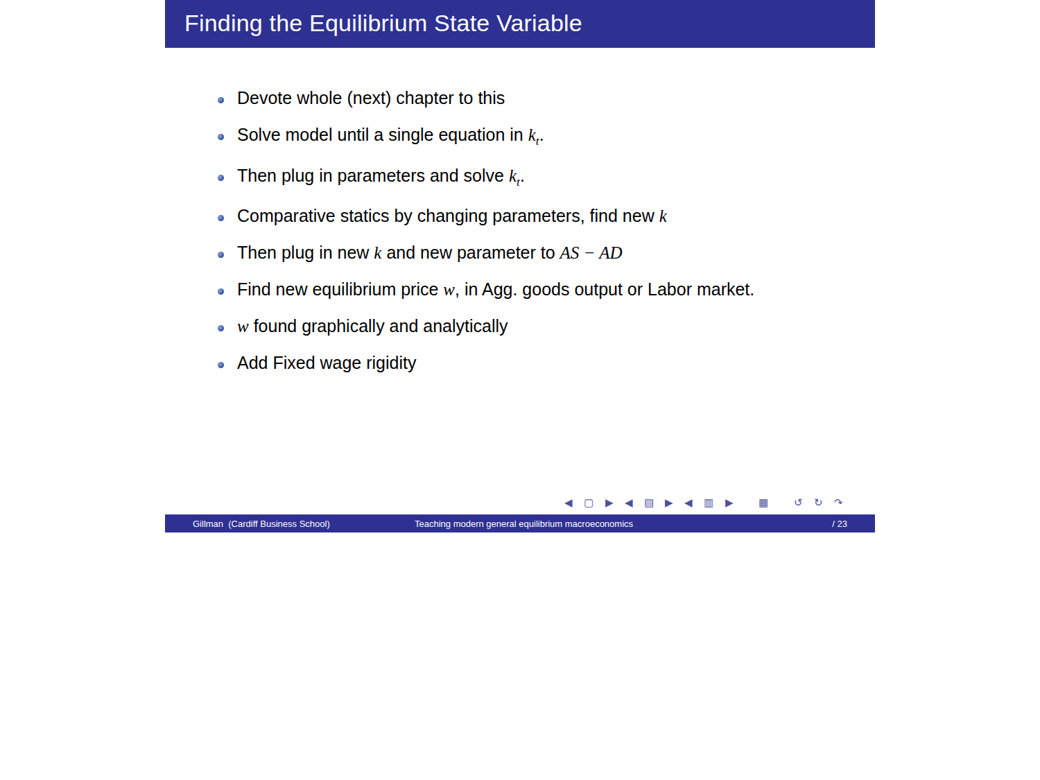Finding the Equilibrium State Variable
Devote whole (next) chapter to this
Solve model until a single equation in kt.
Then plug in parameters and solve kt.
Comparative statics by changing parameters, find new k
Then plug in new k and new parameter to AS − AD
Find new equilibrium price w, in Agg. goods output or Labor market.
w found graphically and analytically
Add Fixed wage rigidity
◀ ▢ ▶ ◀ ▤ ▶ ◀ ▥ ▶ ▦ ↺ ↻ ↷
Gillman (Cardiff Business School)
Teaching modern general equilibrium macroeconomics
/ 23